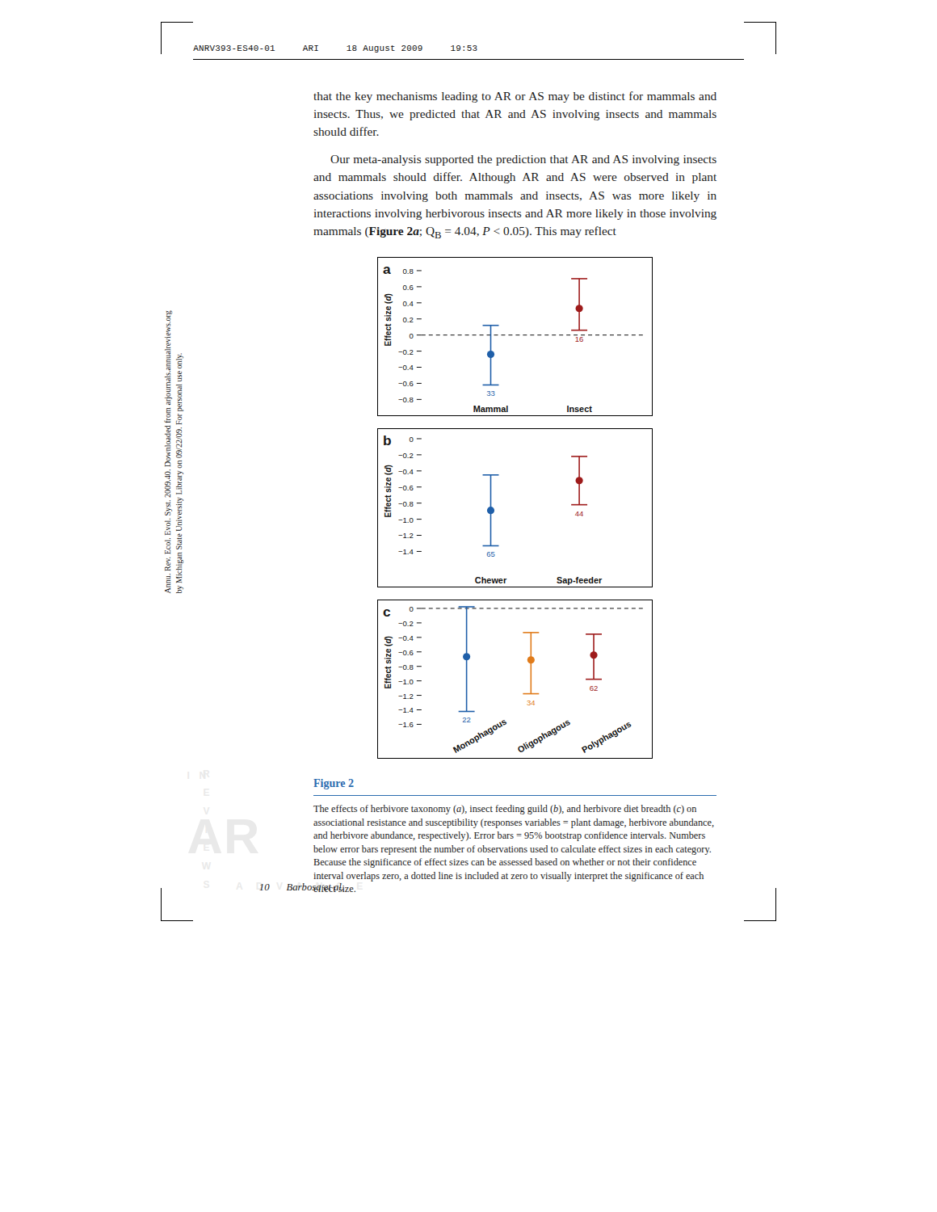ANRV393-ES40-01 ARI 18 August 2009 19:53
Annu. Rev. Ecol. Evol. Syst. 2009.40. Downloaded from arjournals.annualreviews.org
by Michigan State University Library on 09/22/09. For personal use only.
R
E
V
I
E
W
S
AR
A D V A N C E
I N
that the key mechanisms leading to AR or AS may be distinct for mammals and insects. Thus, we predicted that AR and AS involving insects and mammals should differ.
Our meta-analysis supported the prediction that AR and AS involving insects and mammals should differ. Although AR and AS were observed in plant associations involving both mammals and insects, AS was more likely in interactions involving herbivorous insects and AR more likely in those involving mammals (Figure 2a; QB = 4.04, P < 0.05). This may reflect
a
0.8 0.6 0.4 0.2 0 −0.2 −0.4 −0.6 −0.8 Effect size (d) 33 16 Mammal Insect
b
0 −0.2 −0.4 −0.6 −0.8 −1.0 −1.2 −1.4 Effect size (d) 65 44 Chewer Sap-feeder
c
0 −0.2 −0.4 −0.6 −0.8 −1.0 −1.2 −1.4 −1.6 Effect size (d) 22 34 62 Monophagous Oligophagous Polyphagous
Figure 2
The effects of herbivore taxonomy (a), insect feeding guild (b), and herbivore diet breadth (c) on associational resistance and susceptibility (responses variables = plant damage, herbivore abundance, and herbivore abundance, respectively). Error bars = 95% bootstrap confidence intervals. Numbers below error bars represent the number of observations used to calculate effect sizes in each category. Because the significance of effect sizes can be assessed based on whether or not their confidence interval overlaps zero, a dotted line is included at zero to visually interpret the significance of each effect size.
10 Barbosa et al.